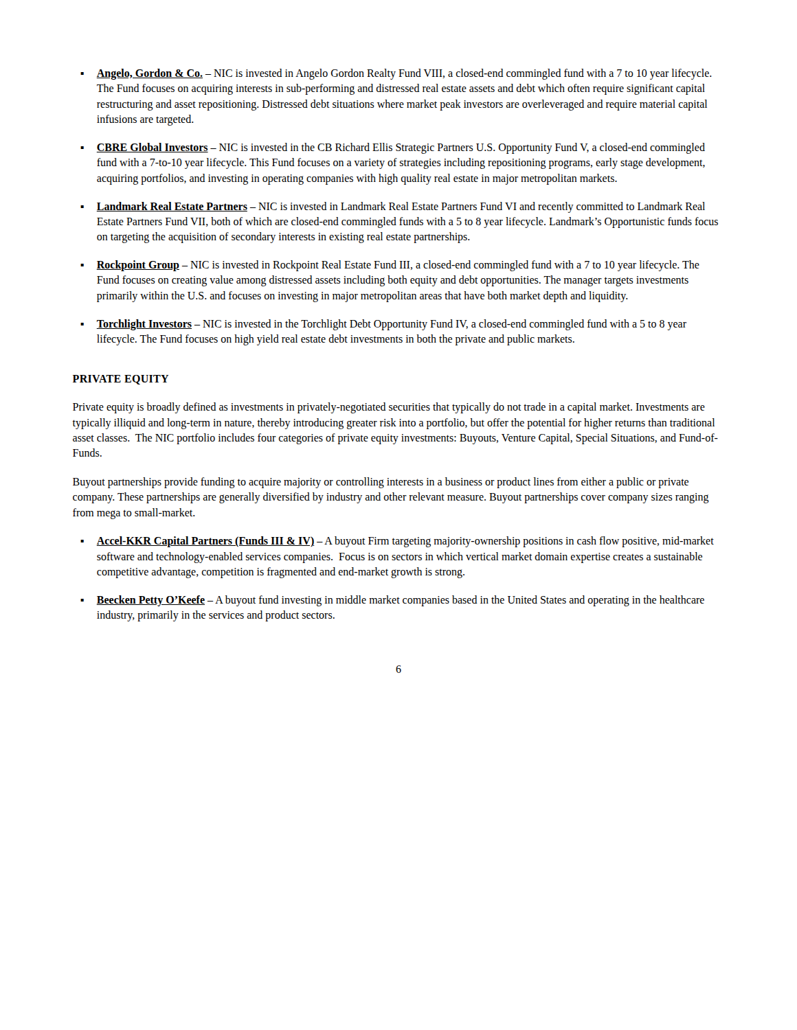Angelo, Gordon & Co. – NIC is invested in Angelo Gordon Realty Fund VIII, a closed-end commingled fund with a 7 to 10 year lifecycle. The Fund focuses on acquiring interests in sub-performing and distressed real estate assets and debt which often require significant capital restructuring and asset repositioning. Distressed debt situations where market peak investors are overleveraged and require material capital infusions are targeted.
CBRE Global Investors – NIC is invested in the CB Richard Ellis Strategic Partners U.S. Opportunity Fund V, a closed-end commingled fund with a 7-to-10 year lifecycle. This Fund focuses on a variety of strategies including repositioning programs, early stage development, acquiring portfolios, and investing in operating companies with high quality real estate in major metropolitan markets.
Landmark Real Estate Partners – NIC is invested in Landmark Real Estate Partners Fund VI and recently committed to Landmark Real Estate Partners Fund VII, both of which are closed-end commingled funds with a 5 to 8 year lifecycle. Landmark’s Opportunistic funds focus on targeting the acquisition of secondary interests in existing real estate partnerships.
Rockpoint Group – NIC is invested in Rockpoint Real Estate Fund III, a closed-end commingled fund with a 7 to 10 year lifecycle. The Fund focuses on creating value among distressed assets including both equity and debt opportunities. The manager targets investments primarily within the U.S. and focuses on investing in major metropolitan areas that have both market depth and liquidity.
Torchlight Investors – NIC is invested in the Torchlight Debt Opportunity Fund IV, a closed-end commingled fund with a 5 to 8 year lifecycle. The Fund focuses on high yield real estate debt investments in both the private and public markets.
PRIVATE EQUITY
Private equity is broadly defined as investments in privately-negotiated securities that typically do not trade in a capital market. Investments are typically illiquid and long-term in nature, thereby introducing greater risk into a portfolio, but offer the potential for higher returns than traditional asset classes. The NIC portfolio includes four categories of private equity investments: Buyouts, Venture Capital, Special Situations, and Fund-of-Funds.
Buyout partnerships provide funding to acquire majority or controlling interests in a business or product lines from either a public or private company. These partnerships are generally diversified by industry and other relevant measure. Buyout partnerships cover company sizes ranging from mega to small-market.
Accel-KKR Capital Partners (Funds III & IV) – A buyout Firm targeting majority-ownership positions in cash flow positive, mid-market software and technology-enabled services companies. Focus is on sectors in which vertical market domain expertise creates a sustainable competitive advantage, competition is fragmented and end-market growth is strong.
Beecken Petty O’Keefe – A buyout fund investing in middle market companies based in the United States and operating in the healthcare industry, primarily in the services and product sectors.
6